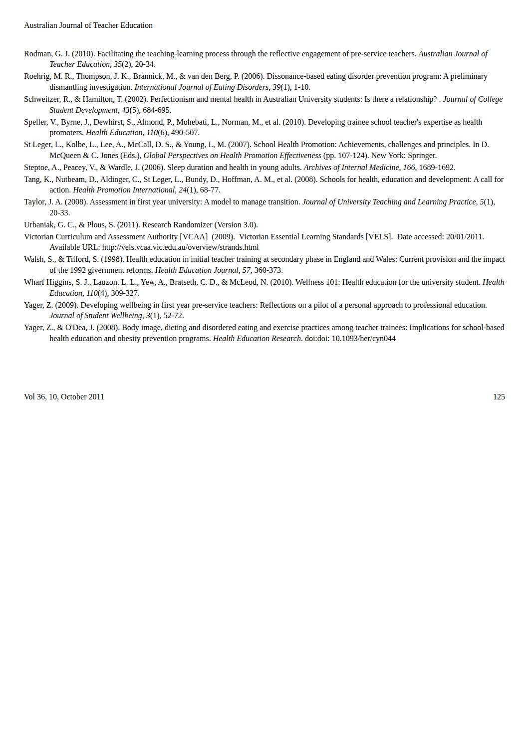Australian Journal of Teacher Education
Rodman, G. J. (2010). Facilitating the teaching-learning process through the reflective engagement of pre-service teachers. Australian Journal of Teacher Education, 35(2), 20-34.
Roehrig, M. R., Thompson, J. K., Brannick, M., & van den Berg, P. (2006). Dissonance-based eating disorder prevention program: A preliminary dismantling investigation. International Journal of Eating Disorders, 39(1), 1-10.
Schweitzer, R., & Hamilton, T. (2002). Perfectionism and mental health in Australian University students: Is there a relationship? . Journal of College Student Development, 43(5), 684-695.
Speller, V., Byrne, J., Dewhirst, S., Almond, P., Mohebati, L., Norman, M., et al. (2010). Developing trainee school teacher's expertise as health promoters. Health Education, 110(6), 490-507.
St Leger, L., Kolbe, L., Lee, A., McCall, D. S., & Young, I., M. (2007). School Health Promotion: Achievements, challenges and principles. In D. McQueen & C. Jones (Eds.), Global Perspectives on Health Promotion Effectiveness (pp. 107-124). New York: Springer.
Steptoe, A., Peacey, V., & Wardle, J. (2006). Sleep duration and health in young adults. Archives of Internal Medicine, 166, 1689-1692.
Tang, K., Nutbeam, D., Aldinger, C., St Leger, L., Bundy, D., Hoffman, A. M., et al. (2008). Schools for health, education and development: A call for action. Health Promotion International, 24(1), 68-77.
Taylor, J. A. (2008). Assessment in first year university: A model to manage transition. Journal of University Teaching and Learning Practice, 5(1), 20-33.
Urbaniak, G. C., & Plous, S. (2011). Research Randomizer (Version 3.0).
Victorian Curriculum and Assessment Authority [VCAA] (2009). Victorian Essential Learning Standards [VELS]. Date accessed: 20/01/2011. Available URL: http://vels.vcaa.vic.edu.au/overview/strands.html
Walsh, S., & Tilford, S. (1998). Health education in initial teacher training at secondary phase in England and Wales: Current provision and the impact of the 1992 givernment reforms. Health Education Journal, 57, 360-373.
Wharf Higgins, S. J., Lauzon, L. L., Yew, A., Bratseth, C. D., & McLeod, N. (2010). Wellness 101: Health education for the university student. Health Education, 110(4), 309-327.
Yager, Z. (2009). Developing wellbeing in first year pre-service teachers: Reflections on a pilot of a personal approach to professional education. Journal of Student Wellbeing, 3(1), 52-72.
Yager, Z., & O'Dea, J. (2008). Body image, dieting and disordered eating and exercise practices among teacher trainees: Implications for school-based health education and obesity prevention programs. Health Education Research. doi:doi: 10.1093/her/cyn044
Vol 36, 10, October 2011 125